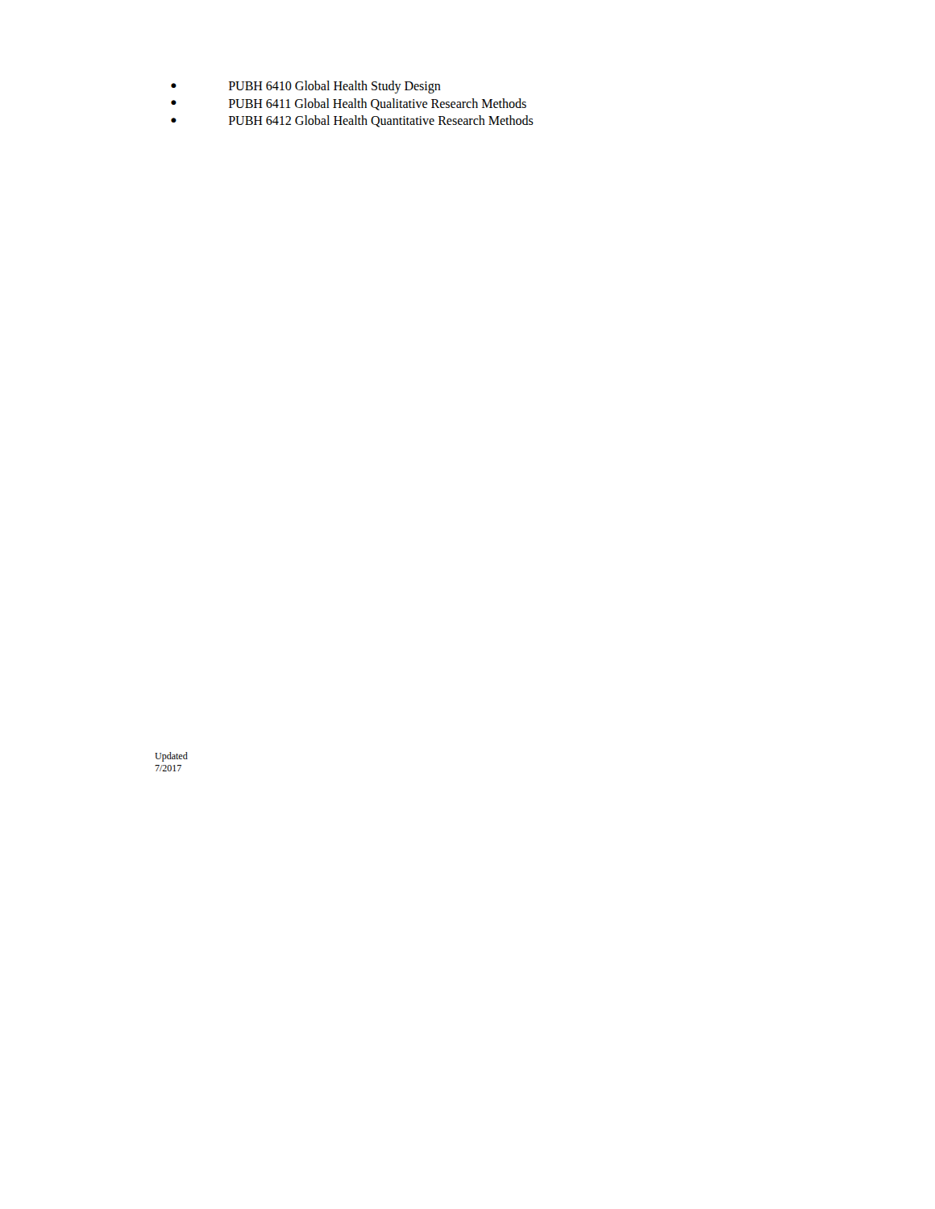PUBH 6410 Global Health Study Design
PUBH 6411 Global Health Qualitative Research Methods
PUBH 6412 Global Health Quantitative Research Methods
Updated
7/2017